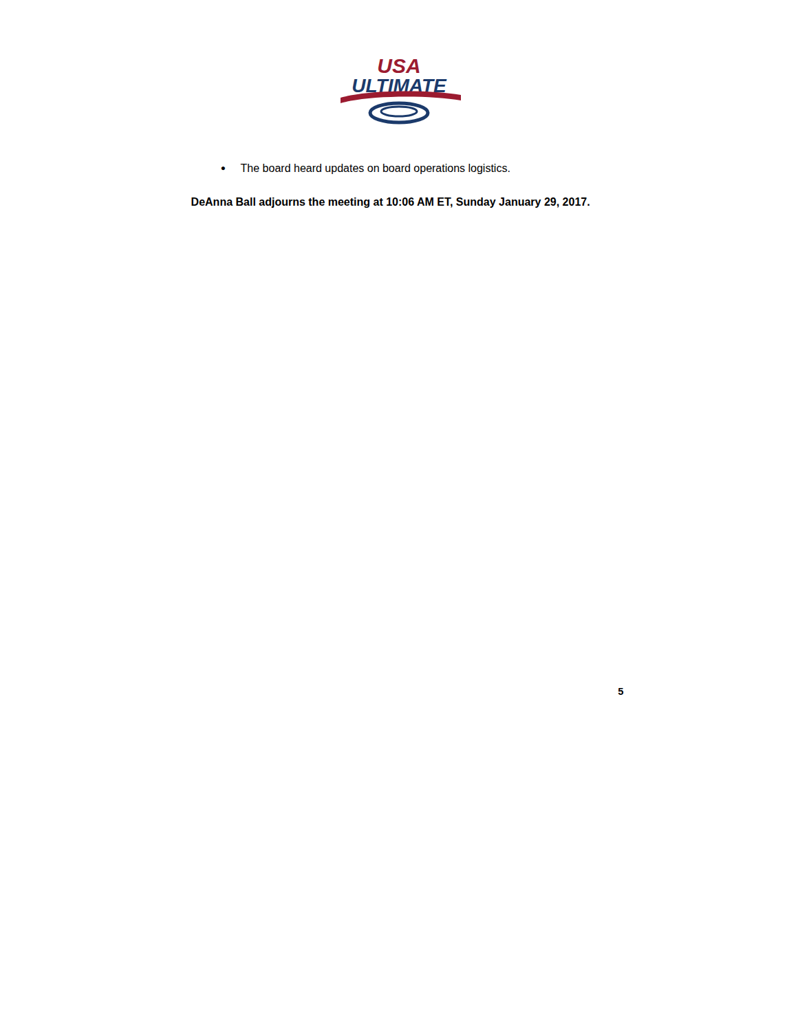USA ULTIMATE
The board heard updates on board operations logistics.
DeAnna Ball adjourns the meeting at 10:06 AM ET, Sunday January 29, 2017.
5